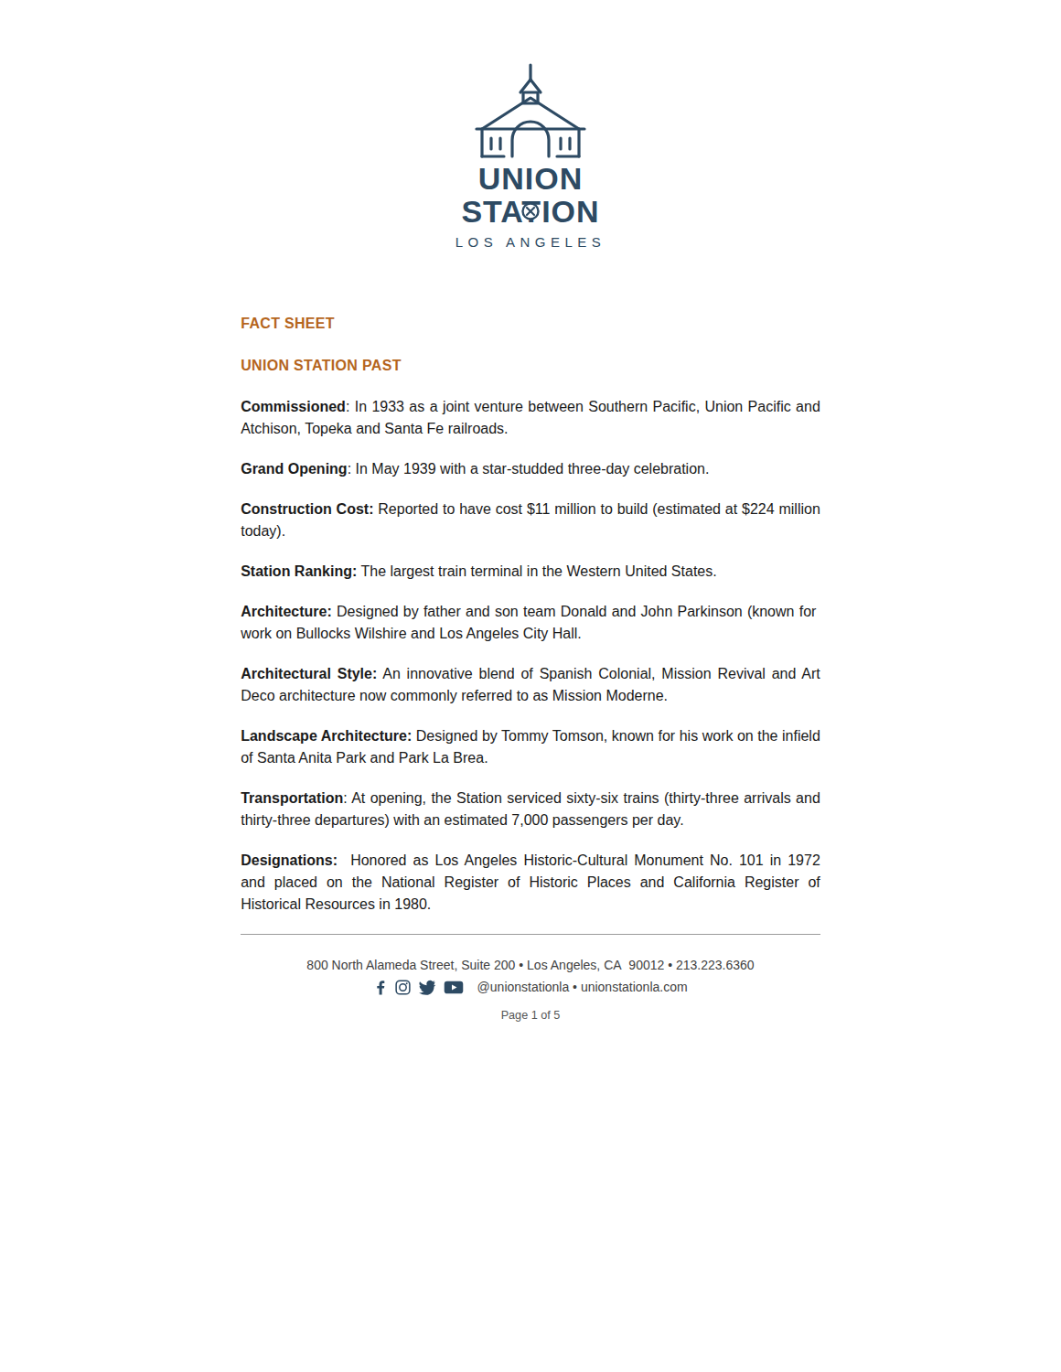UNION STATION LOS ANGELES
FACT SHEET
UNION STATION PAST
Commissioned: In 1933 as a joint venture between Southern Pacific, Union Pacific and Atchison, Topeka and Santa Fe railroads.
Grand Opening: In May 1939 with a star-studded three-day celebration.
Construction Cost: Reported to have cost $11 million to build (estimated at $224 million today).
Station Ranking: The largest train terminal in the Western United States.
Architecture: Designed by father and son team Donald and John Parkinson (known for work on Bullocks Wilshire and Los Angeles City Hall.
Architectural Style: An innovative blend of Spanish Colonial, Mission Revival and Art Deco architecture now commonly referred to as Mission Moderne.
Landscape Architecture: Designed by Tommy Tomson, known for his work on the infield of Santa Anita Park and Park La Brea.
Transportation: At opening, the Station serviced sixty-six trains (thirty-three arrivals and thirty-three departures) with an estimated 7,000 passengers per day.
Designations: Honored as Los Angeles Historic-Cultural Monument No. 101 in 1972 and placed on the National Register of Historic Places and California Register of Historical Resources in 1980.
800 North Alameda Street, Suite 200 • Los Angeles, CA 90012 • 213.223.6360
@unionstationla • unionstationla.com
Page 1 of 5